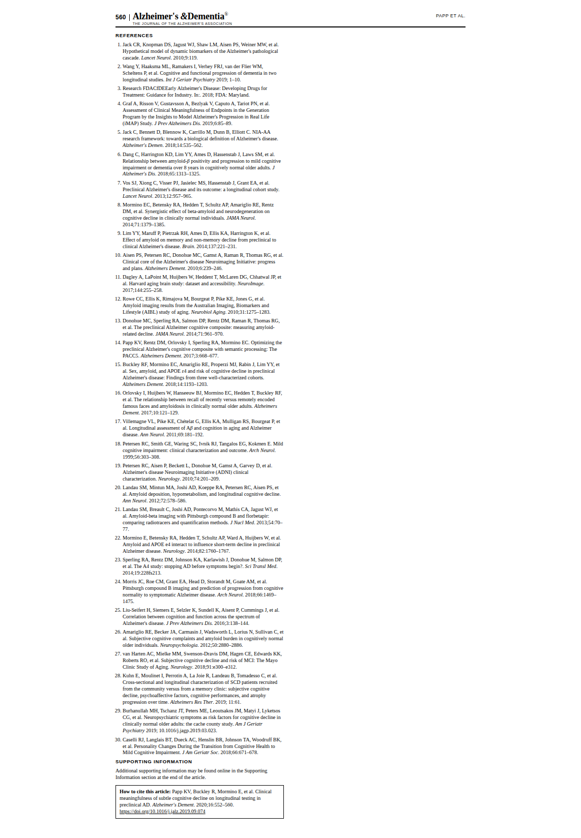560
Alzheimer's &Dementia®
The Journal of the Alzheimer's Association
Papp et al.
References
Jack CR, Knopman DS, Jagust WJ, Shaw LM, Aisen PS, Weiner MW, et al. Hypothetical model of dynamic biomarkers of the Alzheimer's pathological cascade. Lancet Neurol. 2010;9:119.
Wang Y, Haaksma ML, Ramakers I, Verhey FRJ, van der Flier WM, Scheltens P, et al. Cognitive and functional progression of dementia in two longitudinal studies. Int J Geriatr Psychiatry 2019; 1–10.
Research FDACfDEEarly Alzheimer's Disease: Developing Drugs for Treatment: Guidance for Industry. In:. 2018; FDA: Maryland.
Graf A, Risson V, Gustavsson A, Bezlyak V, Caputo A, Tariot PN, et al. Assessment of Clinical Meaningfulness of Endpoints in the Generation Program by the Insights to Model Alzheimer's Progression in Real Life (iMAP) Study. J Prev Alzheimers Dis. 2019;6:85–89.
Jack C, Bennett D, Blennow K, Carrillo M, Dunn B, Elliott C. NIA-AA research framework: towards a biological definition of Alzheimer's disease. Alzheimer's Demen. 2018;14:535–562.
Dang C, Harrington KD, Lim YY, Ames D, Hassenstab J, Laws SM, et al. Relationship between amyloid-β positivity and progression to mild cognitive impairment or dementia over 8 years in cognitively normal older adults. J Alzheimer's Dis. 2018;65:1313–1325.
Vos SJ, Xiong C, Visser PJ, Jasielec MS, Hassenstab J, Grant EA, et al. Preclinical Alzheimer's disease and its outcome: a longitudinal cohort study. Lancet Neurol. 2013;12:957–965.
Mormino EC, Betensky RA, Hedden T, Schultz AP, Amariglio RE, Rentz DM, et al. Synergistic effect of beta-amyloid and neurodegeneration on cognitive decline in clinically normal individuals. JAMA Neurol. 2014;71:1379–1385.
Lim YY, Maruff P, Pietrzak RH, Ames D, Ellis KA, Harrington K, et al. Effect of amyloid on memory and non-memory decline from preclinical to clinical Alzheimer's disease. Brain. 2014;137:221–231.
Aisen PS, Petersen RC, Donohue MC, Gamst A, Raman R, Thomas RG, et al. Clinical core of the Alzheimer's disease Neuroimaging Initiative: progress and plans. Alzheimers Dement. 2010;6:239–246.
Dagley A, LaPoint M, Huijbers W, Heddent T, McLaren DG, Chhatwal JP, et al. Harvard aging brain study: dataset and accessibility. NeuroImage. 2017;144:255–258.
Rowe CC, Ellis K, Rimajova M, Bourgeat P, Pike KE, Jones G, et al. Amyloid imaging results from the Australian Imaging, Biomarkers and Lifestyle (AIBL) study of aging. Neurobiol Aging. 2010;31:1275–1283.
Donohue MC, Sperling RA, Salmon DP, Rentz DM, Raman R, Thomas RG, et al. The preclinical Alzheimer cognitive composite: measuring amyloid-related decline. JAMA Neurol. 2014;71:961–970.
Papp KV, Rentz DM, Orlovsky I, Sperling RA, Mormino EC. Optimizing the preclinical Alzheimer's cognitive composite with semantic processing: The PACC5. Alzheimers Dement. 2017;3:668–677.
Buckley RF, Mormino EC, Amariglio RE, Properzi MJ, Rabin J, Lim YY, et al. Sex, amyloid, and APOE ε4 and risk of cognitive decline in preclinical Alzheimer's disease: Findings from three well-characterized cohorts. Alzheimers Dement. 2018;14:1193–1203.
Orlovsky I, Huijbers W, Hanseeuw BJ, Mormino EC, Hedden T, Buckley RF, et al. The relationship between recall of recently versus remotely encoded famous faces and amyloidosis in clinically normal older adults. Alzheimers Dement. 2017;10:121–129.
Villemagne VL, Pike KE, Chételat G, Ellis KA, Mulligan RS, Bourgeat P, et al. Longitudinal assessment of Aβ and cognition in aging and Alzheimer disease. Ann Neurol. 2011;69:181–192.
Petersen RC, Smith GE, Waring SC, Ivnik RJ, Tangalos EG, Kokmen E. Mild cognitive impairment: clinical characterization and outcome. Arch Neurol. 1999;56:303–308.
Petersen RC, Aisen P, Beckett L, Donohue M, Gamst A, Garvey D, et al. Alzheimer's disease Neuroimaging Initiative (ADNI) clinical characterization. Neurology. 2010;74:201–209.
Landau SM, Mintun MA, Joshi AD, Koeppe RA, Petersen RC, Aisen PS, et al. Amyloid deposition, hypometabolism, and longitudinal cognitive decline. Ann Neurol. 2012;72:578–586.
Landau SM, Breault C, Joshi AD, Pontecorvo M, Mathis CA, Jagust WJ, et al. Amyloid-beta imaging with Pittsburgh compound B and florbetapir: comparing radiotracers and quantification methods. J Nucl Med. 2013;54:70–77.
Mormino E, Betensky RA, Hedden T, Schultz AP, Ward A, Huijbers W, et al. Amyloid and APOE e4 interact to influence short-term decline in preclinical Alzheimer disease. Neurology. 2014;82:1760–1767.
Sperling RA, Rentz DM, Johnson KA, Karlawish J, Donohue M, Salmon DP, et al. The A4 study: stopping AD before symptoms begin?. Sci Transl Med. 2014;19:228fs213.
Morris JC, Roe CM, Grant EA, Head D, Storandt M, Goate AM, et al. Pittsburgh compound B imaging and prediction of progression from cognitive normality to symptomatic Alzheimer disease. Arch Neurol. 2018;66:1469–1475.
Liu-Seifert H, Siemers E, Selzler K, Sundell K, Aisent P, Cummings J, et al. Correlation between cognition and function across the spectrum of Alzheimer's disease. J Prev Alzheimers Dis. 2016;3:138–144.
Amariglio RE, Becker JA, Carmasin J, Wadsworth L, Lorius N, Sullivan C, et al. Subjective cognitive complaints and amyloid burden in cognitively normal older individuals. Neuropsychologia. 2012;50:2880–2886.
van Harten AC, Mielke MM, Swenson-Dravis DM, Hagen CE, Edwards KK, Roberts RO, et al. Subjective cognitive decline and risk of MCI: The Mayo Clinic Study of Aging. Neurology. 2018;91:e300–e312.
Kuhn E, Moulinet I, Perrotin A, La Joie R, Landeau B, Tomadesso C, et al. Cross-sectional and longitudinal characterization of SCD patients recruited from the community versus from a memory clinic: subjective cognitive decline, psychoaffective factors, cognitive performances, and atrophy progression over time. Alzheimers Res Ther. 2019; 11:61.
Burhanullah MH, Tschanz JT, Peters ME, Leoutsakos JM, Matyi J, Lyketsos CG, et al. Neuropsychiatric symptoms as risk factors for cognitive decline in clinically normal older adults: the cache county study. Am J Geriatr Psychiatry 2019; 10.1016/j.jagp.2019.03.023.
Caselli RJ, Langlais BT, Dueck AC, Henslin BR, Johnson TA, Woodruff BK, et al. Personality Changes During the Transition from Cognitive Health to Mild Cognitive Impairment. J Am Geriatr Soc. 2018;66:671–678.
Supporting Information
Additional supporting information may be found online in the Supporting Information section at the end of the article.
How to cite this article: Papp KV, Buckley R, Mormino E, et al. Clinical meaningfulness of subtle cognitive decline on longitudinal testing in preclinical AD. Alzheimer's Dement. 2020;16:552–560. https://doi.org/10.1016/j.jalz.2019.09.074